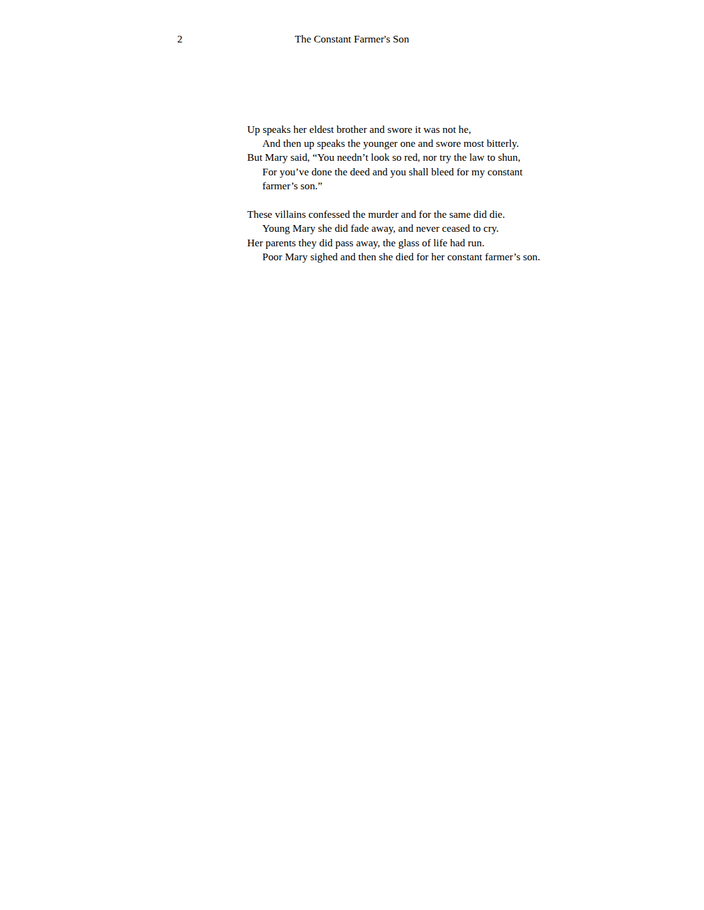2
The Constant Farmer's Son
Up speaks her eldest brother and swore it was not he,
And then up speaks the younger one and swore most bitterly.
But Mary said, “You needn’t look so red, nor try the law to shun,
For you’ve done the deed and you shall bleed for my constant farmer’s son.”
These villains confessed the murder and for the same did die.
Young Mary she did fade away, and never ceased to cry.
Her parents they did pass away, the glass of life had run.
Poor Mary sighed and then she died for her constant farmer’s son.